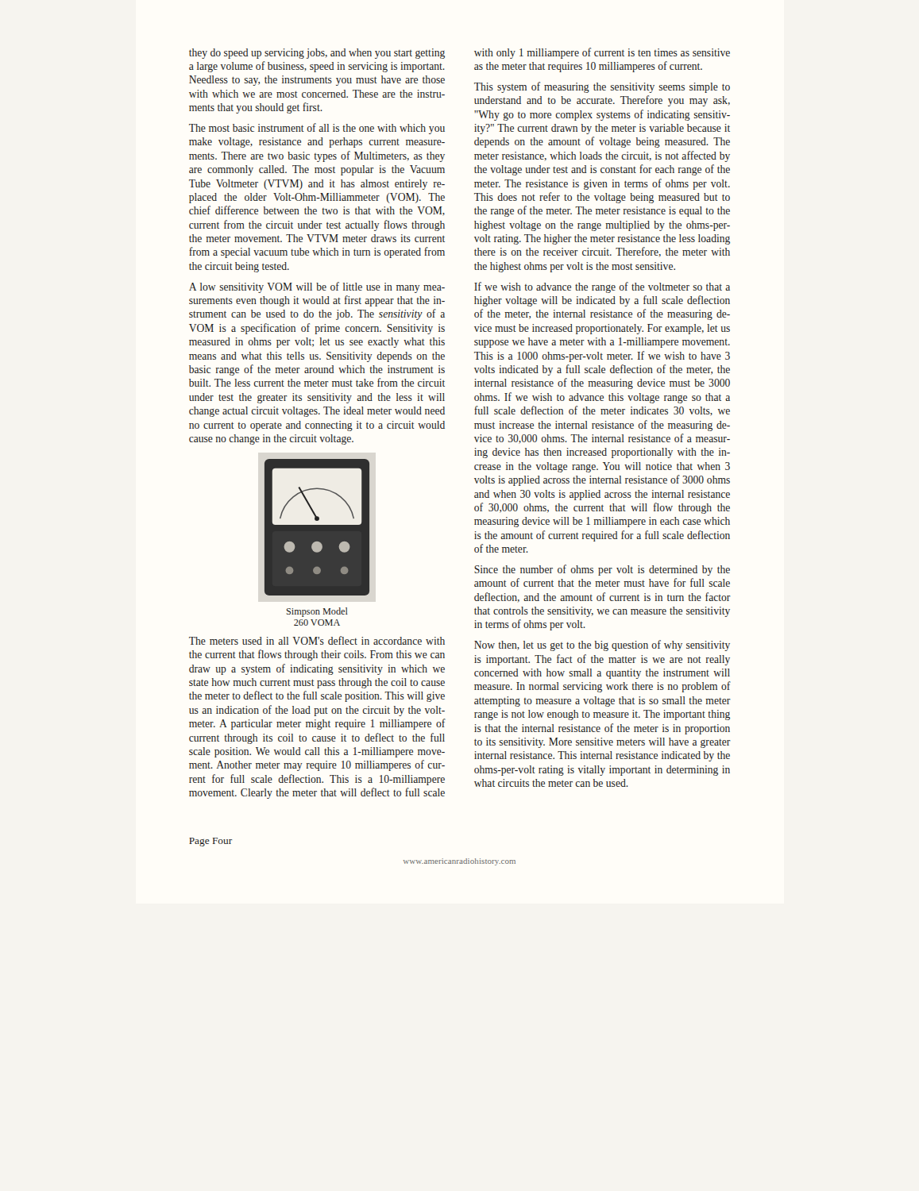they do speed up servicing jobs, and when you start getting a large volume of business, speed in servicing is important. Needless to say, the instruments you must have are those with which we are most concerned. These are the instruments that you should get first.
The most basic instrument of all is the one with which you make voltage, resistance and perhaps current measurements. There are two basic types of Multimeters, as they are commonly called. The most popular is the Vacuum Tube Voltmeter (VTVM) and it has almost entirely replaced the older Volt-Ohm-Milliammeter (VOM). The chief difference between the two is that with the VOM, current from the circuit under test actually flows through the meter movement. The VTVM meter draws its current from a special vacuum tube which in turn is operated from the circuit being tested.
A low sensitivity VOM will be of little use in many measurements even though it would at first appear that the instrument can be used to do the job. The sensitivity of a VOM is a specification of prime concern. Sensitivity is measured in ohms per volt; let us see exactly what this means and what this tells us. Sensitivity depends on the basic range of the meter around which the instrument is built. The less current the meter must take from the circuit under test the greater its sensitivity and the less it will change actual circuit voltages. The ideal meter would need no current to operate and connecting it to a circuit would cause no change in the circuit voltage.
Simpson Model
260 VOMA
The meters used in all VOM's deflect in accordance with the current that flows through their coils. From this we can draw up a system of indicating sensitivity in which we state how much current must pass through the coil to cause the meter to deflect to the full scale position. This will give us an indication of the load put on the circuit by the voltmeter. A particular meter might require 1 milliampere of current through its coil to cause it to deflect to the full scale position. We would call this a 1-milliampere movement. Another meter may require 10 milliamperes of current for full scale deflection. This is a 10-milliampere movement. Clearly the meter that will deflect to full scale with only 1 milliampere of current is ten times as sensitive as the meter that requires 10 milliamperes of current.
This system of measuring the sensitivity seems simple to understand and to be accurate. Therefore you may ask, "Why go to more complex systems of indicating sensitivity?" The current drawn by the meter is variable because it depends on the amount of voltage being measured. The meter resistance, which loads the circuit, is not affected by the voltage under test and is constant for each range of the meter. The resistance is given in terms of ohms per volt. This does not refer to the voltage being measured but to the range of the meter. The meter resistance is equal to the highest voltage on the range multiplied by the ohms-per-volt rating. The higher the meter resistance the less loading there is on the receiver circuit. Therefore, the meter with the highest ohms per volt is the most sensitive.
If we wish to advance the range of the voltmeter so that a higher voltage will be indicated by a full scale deflection of the meter, the internal resistance of the measuring device must be increased proportionately. For example, let us suppose we have a meter with a 1-milliampere movement. This is a 1000 ohms-per-volt meter. If we wish to have 3 volts indicated by a full scale deflection of the meter, the internal resistance of the measuring device must be 3000 ohms. If we wish to advance this voltage range so that a full scale deflection of the meter indicates 30 volts, we must increase the internal resistance of the measuring device to 30,000 ohms. The internal resistance of a measuring device has then increased proportionally with the increase in the voltage range. You will notice that when 3 volts is applied across the internal resistance of 3000 ohms and when 30 volts is applied across the internal resistance of 30,000 ohms, the current that will flow through the measuring device will be 1 milliampere in each case which is the amount of current required for a full scale deflection of the meter.
Since the number of ohms per volt is determined by the amount of current that the meter must have for full scale deflection, and the amount of current is in turn the factor that controls the sensitivity, we can measure the sensitivity in terms of ohms per volt.
Now then, let us get to the big question of why sensitivity is important. The fact of the matter is we are not really concerned with how small a quantity the instrument will measure. In normal servicing work there is no problem of attempting to measure a voltage that is so small the meter range is not low enough to measure it. The important thing is that the internal resistance of the meter is in proportion to its sensitivity. More sensitive meters will have a greater internal resistance. This internal resistance indicated by the ohms-per-volt rating is vitally important in determining in what circuits the meter can be used.
Page Four
www.americanradiohistory.com